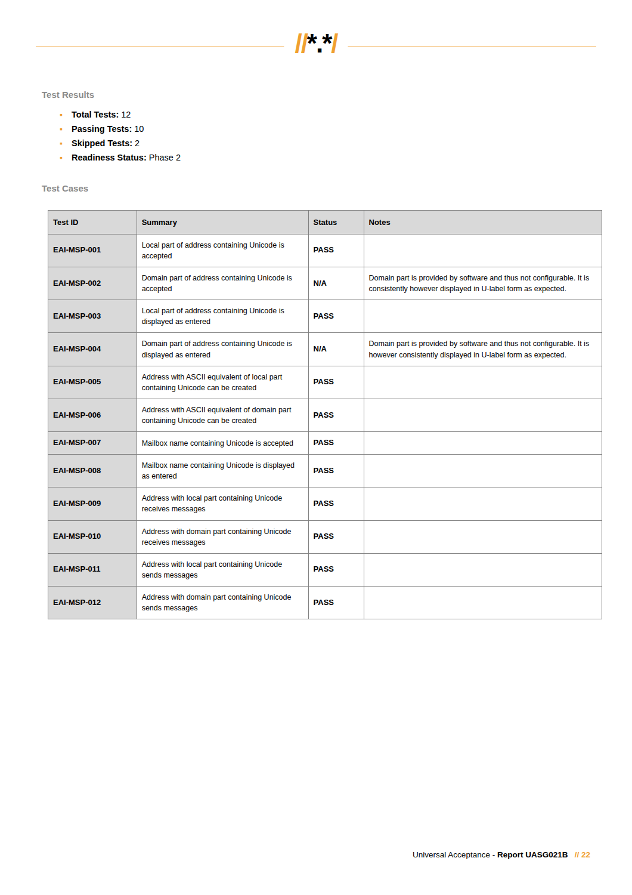//*.*/
Test Results
Total Tests: 12
Passing Tests: 10
Skipped Tests: 2
Readiness Status: Phase 2
Test Cases
| Test ID | Summary | Status | Notes |
| --- | --- | --- | --- |
| EAI-MSP-001 | Local part of address containing Unicode is accepted | PASS | |
| EAI-MSP-002 | Domain part of address containing Unicode is accepted | N/A | Domain part is provided by software and thus not configurable. It is consistently however displayed in U-label form as expected. |
| EAI-MSP-003 | Local part of address containing Unicode is displayed as entered | PASS | |
| EAI-MSP-004 | Domain part of address containing Unicode is displayed as entered | N/A | Domain part is provided by software and thus not configurable. It is however consistently displayed in U-label form as expected. |
| EAI-MSP-005 | Address with ASCII equivalent of local part containing Unicode can be created | PASS | |
| EAI-MSP-006 | Address with ASCII equivalent of domain part containing Unicode can be created | PASS | |
| EAI-MSP-007 | Mailbox name containing Unicode is accepted | PASS | |
| EAI-MSP-008 | Mailbox name containing Unicode is displayed as entered | PASS | |
| EAI-MSP-009 | Address with local part containing Unicode receives messages | PASS | |
| EAI-MSP-010 | Address with domain part containing Unicode receives messages | PASS | |
| EAI-MSP-011 | Address with local part containing Unicode sends messages | PASS | |
| EAI-MSP-012 | Address with domain part containing Unicode sends messages | PASS | |
Universal Acceptance - Report UASG021B // 22